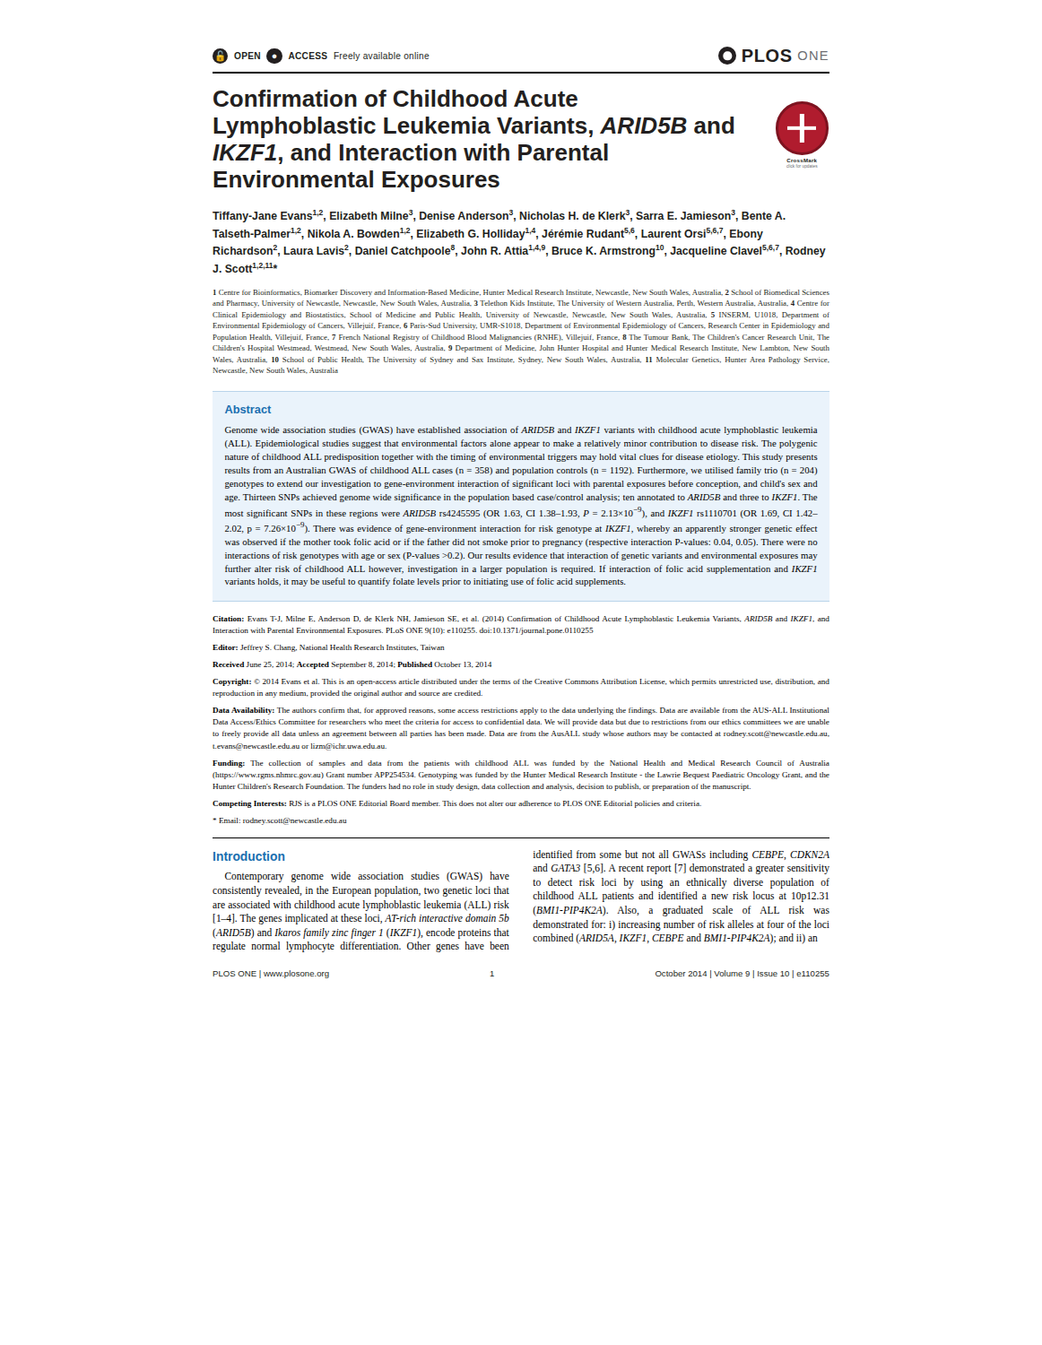🔓 OPEN ● ACCESS Freely available online
PLOS ONE
Confirmation of Childhood Acute Lymphoblastic Leukemia Variants, ARID5B and IKZF1, and Interaction with Parental Environmental Exposures
CrossMark
click for updates
Tiffany-Jane Evans1,2, Elizabeth Milne3, Denise Anderson3, Nicholas H. de Klerk3, Sarra E. Jamieson3, Bente A. Talseth-Palmer1,2, Nikola A. Bowden1,2, Elizabeth G. Holliday1,4, Jérémie Rudant5,6, Laurent Orsi5,6,7, Ebony Richardson2, Laura Lavis2, Daniel Catchpoole8, John R. Attia1,4,9, Bruce K. Armstrong10, Jacqueline Clavel5,6,7, Rodney J. Scott1,2,11*
1 Centre for Bioinformatics, Biomarker Discovery and Information-Based Medicine, Hunter Medical Research Institute, Newcastle, New South Wales, Australia, 2 School of Biomedical Sciences and Pharmacy, University of Newcastle, Newcastle, New South Wales, Australia, 3 Telethon Kids Institute, The University of Western Australia, Perth, Western Australia, Australia, 4 Centre for Clinical Epidemiology and Biostatistics, School of Medicine and Public Health, University of Newcastle, Newcastle, New South Wales, Australia, 5 INSERM, U1018, Department of Environmental Epidemiology of Cancers, Villejuif, France, 6 Paris-Sud University, UMR-S1018, Department of Environmental Epidemiology of Cancers, Research Center in Epidemiology and Population Health, Villejuif, France, 7 French National Registry of Childhood Blood Malignancies (RNHE), Villejuif, France, 8 The Tumour Bank, The Children's Cancer Research Unit, The Children's Hospital Westmead, Westmead, New South Wales, Australia, 9 Department of Medicine, John Hunter Hospital and Hunter Medical Research Institute, New Lambton, New South Wales, Australia, 10 School of Public Health, The University of Sydney and Sax Institute, Sydney, New South Wales, Australia, 11 Molecular Genetics, Hunter Area Pathology Service, Newcastle, New South Wales, Australia
Abstract
Genome wide association studies (GWAS) have established association of ARID5B and IKZF1 variants with childhood acute lymphoblastic leukemia (ALL). Epidemiological studies suggest that environmental factors alone appear to make a relatively minor contribution to disease risk. The polygenic nature of childhood ALL predisposition together with the timing of environmental triggers may hold vital clues for disease etiology. This study presents results from an Australian GWAS of childhood ALL cases (n = 358) and population controls (n = 1192). Furthermore, we utilised family trio (n = 204) genotypes to extend our investigation to gene-environment interaction of significant loci with parental exposures before conception, and child's sex and age. Thirteen SNPs achieved genome wide significance in the population based case/control analysis; ten annotated to ARID5B and three to IKZF1. The most significant SNPs in these regions were ARID5B rs4245595 (OR 1.63, CI 1.38–1.93, P = 2.13×10−9), and IKZF1 rs1110701 (OR 1.69, CI 1.42–2.02, p = 7.26×10−9). There was evidence of gene-environment interaction for risk genotype at IKZF1, whereby an apparently stronger genetic effect was observed if the mother took folic acid or if the father did not smoke prior to pregnancy (respective interaction P-values: 0.04, 0.05). There were no interactions of risk genotypes with age or sex (P-values >0.2). Our results evidence that interaction of genetic variants and environmental exposures may further alter risk of childhood ALL however, investigation in a larger population is required. If interaction of folic acid supplementation and IKZF1 variants holds, it may be useful to quantify folate levels prior to initiating use of folic acid supplements.
Citation: Evans T-J, Milne E, Anderson D, de Klerk NH, Jamieson SE, et al. (2014) Confirmation of Childhood Acute Lymphoblastic Leukemia Variants, ARID5B and IKZF1, and Interaction with Parental Environmental Exposures. PLoS ONE 9(10): e110255. doi:10.1371/journal.pone.0110255
Editor: Jeffrey S. Chang, National Health Research Institutes, Taiwan
Received June 25, 2014; Accepted September 8, 2014; Published October 13, 2014
Copyright: © 2014 Evans et al. This is an open-access article distributed under the terms of the Creative Commons Attribution License, which permits unrestricted use, distribution, and reproduction in any medium, provided the original author and source are credited.
Data Availability: The authors confirm that, for approved reasons, some access restrictions apply to the data underlying the findings. Data are available from the AUS-ALL Institutional Data Access/Ethics Committee for researchers who meet the criteria for access to confidential data. We will provide data but due to restrictions from our ethics committees we are unable to freely provide all data unless an agreement between all parties has been made. Data are from the AusALL study whose authors may be contacted at rodney.scott@newcastle.edu.au, t.evans@newcastle.edu.au or lizm@ichr.uwa.edu.au.
Funding: The collection of samples and data from the patients with childhood ALL was funded by the National Health and Medical Research Council of Australia (https://www.rgms.nhmrc.gov.au) Grant number APP254534. Genotyping was funded by the Hunter Medical Research Institute - the Lawrie Bequest Paediatric Oncology Grant, and the Hunter Children's Research Foundation. The funders had no role in study design, data collection and analysis, decision to publish, or preparation of the manuscript.
Competing Interests: RJS is a PLOS ONE Editorial Board member. This does not alter our adherence to PLOS ONE Editorial policies and criteria.
* Email: rodney.scott@newcastle.edu.au
Introduction
Contemporary genome wide association studies (GWAS) have consistently revealed, in the European population, two genetic loci that are associated with childhood acute lymphoblastic leukemia (ALL) risk [1–4]. The genes implicated at these loci, AT-rich interactive domain 5b (ARID5B) and Ikaros family zinc finger 1 (IKZF1), encode proteins that regulate normal lymphocyte differentiation. Other genes have been identified from some but not all GWASs including CEBPE, CDKN2A and GATA3 [5,6]. A recent report [7] demonstrated a greater sensitivity to detect risk loci by using an ethnically diverse population of childhood ALL patients and identified a new risk locus at 10p12.31 (BMI1-PIP4K2A). Also, a graduated scale of ALL risk was demonstrated for: i) increasing number of risk alleles at four of the loci combined (ARID5A, IKZF1, CEBPE and BMI1-PIP4K2A); and ii) an
PLOS ONE | www.plosone.org
1
October 2014 | Volume 9 | Issue 10 | e110255